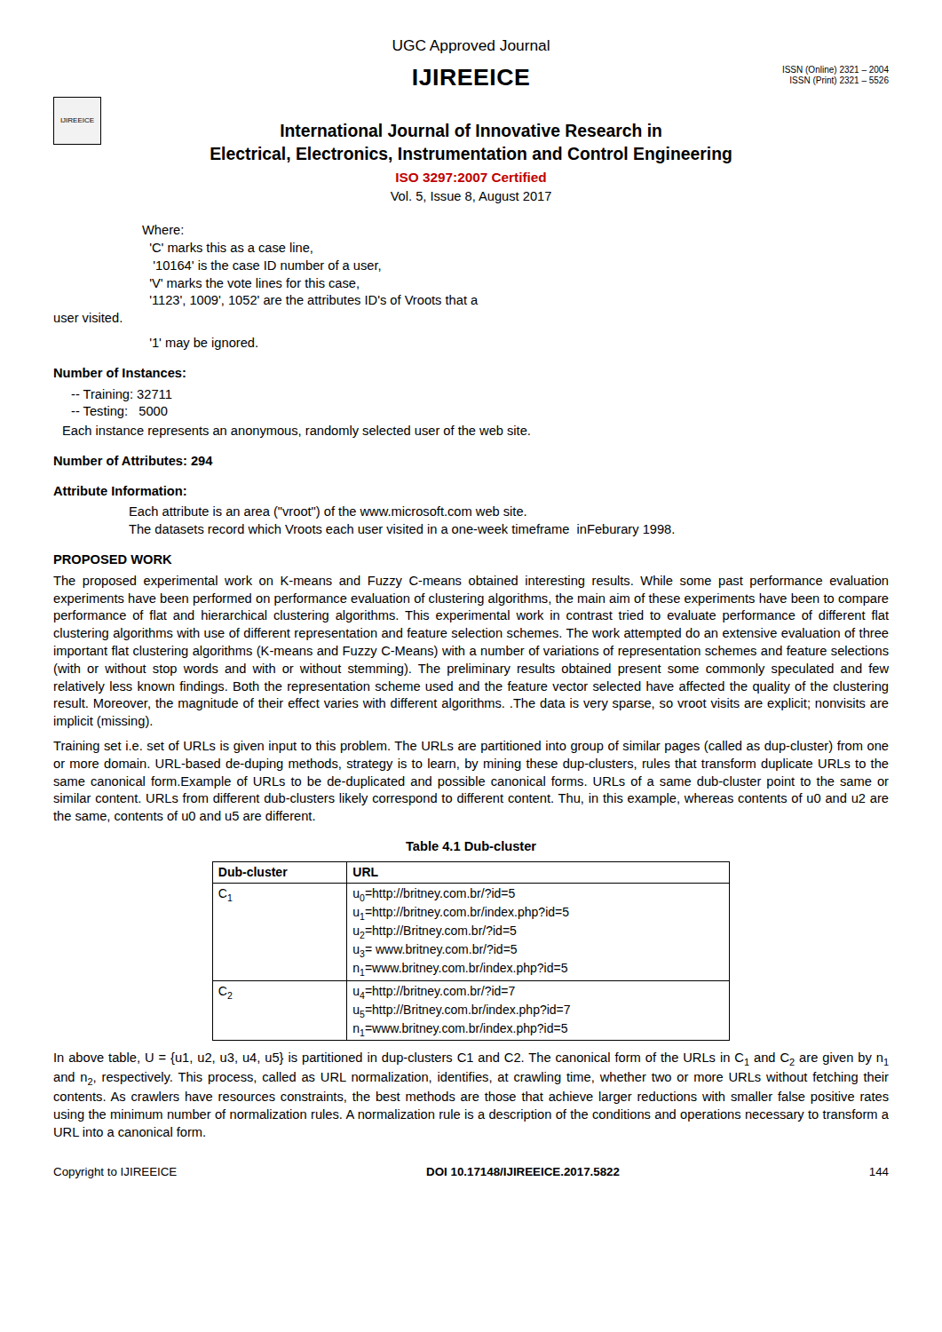UGC Approved Journal
ISSN (Online) 2321 – 2004
ISSN (Print) 2321 – 5526
IJIREEICE
IJIREEICE
International Journal of Innovative Research in
Electrical, Electronics, Instrumentation and Control Engineering
ISO 3297:2007 Certified
Vol. 5, Issue 8, August 2017
Where:
'C' marks this as a case line,
'10164' is the case ID number of a user,
'V' marks the vote lines for this case,
'1123', 1009', 1052' are the attributes ID's of Vroots that a
user visited.
'1' may be ignored.
Number of Instances:
-- Training: 32711
-- Testing: 5000
Each instance represents an anonymous, randomly selected user of the web site.
Number of Attributes: 294
Attribute Information:
Each attribute is an area ("vroot") of the www.microsoft.com web site.
The datasets record which Vroots each user visited in a one-week timeframe inFeburary 1998.
PROPOSED WORK
The proposed experimental work on K-means and Fuzzy C-means obtained interesting results. While some past performance evaluation experiments have been performed on performance evaluation of clustering algorithms, the main aim of these experiments have been to compare performance of flat and hierarchical clustering algorithms. This experimental work in contrast tried to evaluate performance of different flat clustering algorithms with use of different representation and feature selection schemes. The work attempted do an extensive evaluation of three important flat clustering algorithms (K-means and Fuzzy C-Means) with a number of variations of representation schemes and feature selections (with or without stop words and with or without stemming). The preliminary results obtained present some commonly speculated and few relatively less known findings. Both the representation scheme used and the feature vector selected have affected the quality of the clustering result. Moreover, the magnitude of their effect varies with different algorithms. .The data is very sparse, so vroot visits are explicit; nonvisits are implicit (missing).
Training set i.e. set of URLs is given input to this problem. The URLs are partitioned into group of similar pages (called as dup-cluster) from one or more domain. URL-based de-duping methods, strategy is to learn, by mining these dup-clusters, rules that transform duplicate URLs to the same canonical form.Example of URLs to be de-duplicated and possible canonical forms. URLs of a same dub-cluster point to the same or similar content. URLs from different dub-clusters likely correspond to different content. Thu, in this example, whereas contents of u0 and u2 are the same, contents of u0 and u5 are different.
Table 4.1 Dub-cluster
| Dub-cluster | URL |
| --- | --- |
| C 1 | u 0 =http://britney.com.br/?id=5 u 1 =http://britney.com.br/index.php?id=5 u 2 =http://Britney.com.br/?id=5 u 3 = www.britney.com.br/?id=5 n 1 =www.britney.com.br/index.php?id=5 |
| C 2 | u 4 =http://britney.com.br/?id=7 u 5 =http://Britney.com.br/index.php?id=7 n 1 =www.britney.com.br/index.php?id=5 |
In above table, U = {u1, u2, u3, u4, u5} is partitioned in dup-clusters C1 and C2. The canonical form of the URLs in C1 and C2 are given by n1 and n2, respectively. This process, called as URL normalization, identifies, at crawling time, whether two or more URLs without fetching their contents. As crawlers have resources constraints, the best methods are those that achieve larger reductions with smaller false positive rates using the minimum number of normalization rules. A normalization rule is a description of the conditions and operations necessary to transform a URL into a canonical form.
Copyright to IJIREEICE
DOI 10.17148/IJIREEICE.2017.5822
144